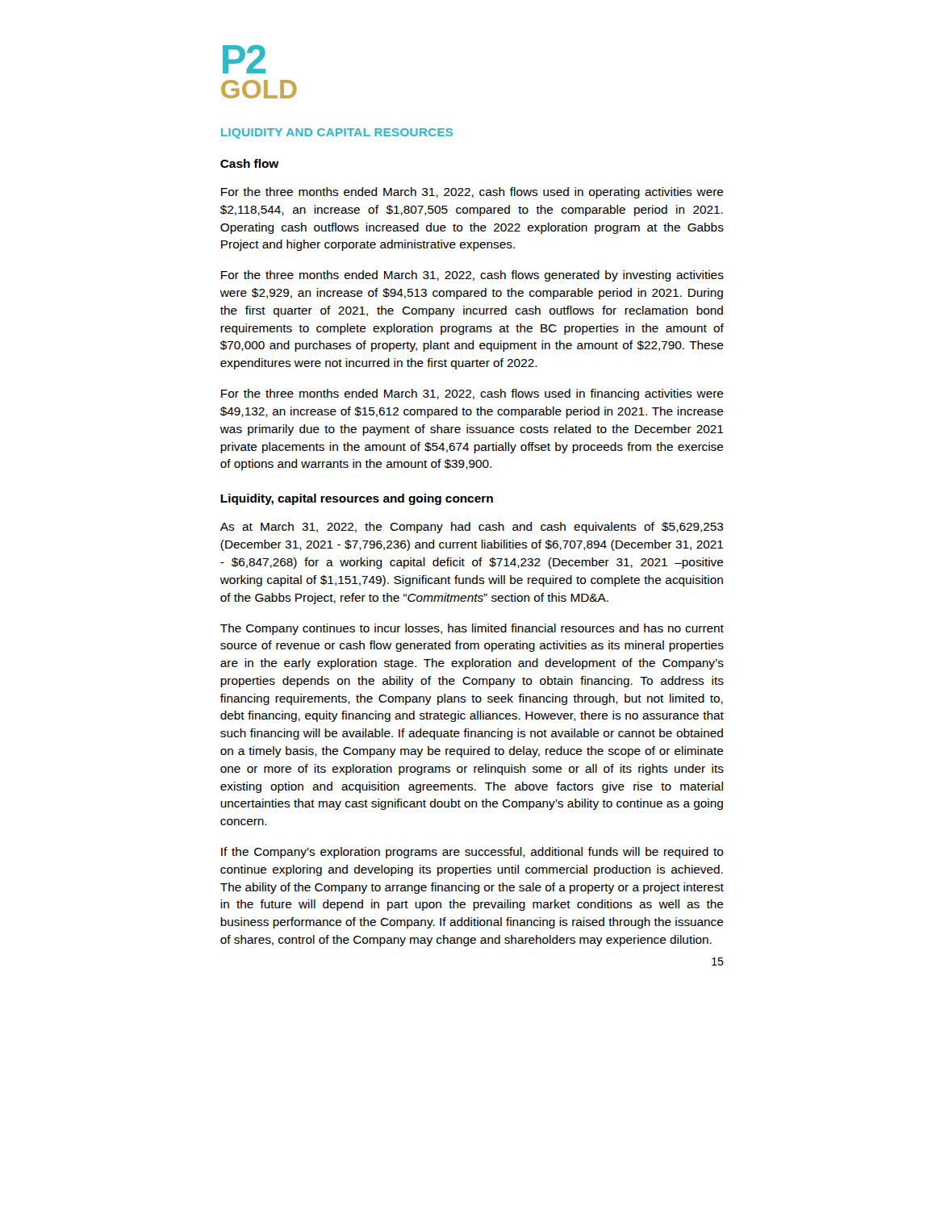P2 GOLD
LIQUIDITY AND CAPITAL RESOURCES
Cash flow
For the three months ended March 31, 2022, cash flows used in operating activities were $2,118,544, an increase of $1,807,505 compared to the comparable period in 2021. Operating cash outflows increased due to the 2022 exploration program at the Gabbs Project and higher corporate administrative expenses.
For the three months ended March 31, 2022, cash flows generated by investing activities were $2,929, an increase of $94,513 compared to the comparable period in 2021. During the first quarter of 2021, the Company incurred cash outflows for reclamation bond requirements to complete exploration programs at the BC properties in the amount of $70,000 and purchases of property, plant and equipment in the amount of $22,790. These expenditures were not incurred in the first quarter of 2022.
For the three months ended March 31, 2022, cash flows used in financing activities were $49,132, an increase of $15,612 compared to the comparable period in 2021. The increase was primarily due to the payment of share issuance costs related to the December 2021 private placements in the amount of $54,674 partially offset by proceeds from the exercise of options and warrants in the amount of $39,900.
Liquidity, capital resources and going concern
As at March 31, 2022, the Company had cash and cash equivalents of $5,629,253 (December 31, 2021 - $7,796,236) and current liabilities of $6,707,894 (December 31, 2021 - $6,847,268) for a working capital deficit of $714,232 (December 31, 2021 –positive working capital of $1,151,749). Significant funds will be required to complete the acquisition of the Gabbs Project, refer to the “Commitments” section of this MD&A.
The Company continues to incur losses, has limited financial resources and has no current source of revenue or cash flow generated from operating activities as its mineral properties are in the early exploration stage. The exploration and development of the Company’s properties depends on the ability of the Company to obtain financing. To address its financing requirements, the Company plans to seek financing through, but not limited to, debt financing, equity financing and strategic alliances. However, there is no assurance that such financing will be available. If adequate financing is not available or cannot be obtained on a timely basis, the Company may be required to delay, reduce the scope of or eliminate one or more of its exploration programs or relinquish some or all of its rights under its existing option and acquisition agreements. The above factors give rise to material uncertainties that may cast significant doubt on the Company’s ability to continue as a going concern.
If the Company’s exploration programs are successful, additional funds will be required to continue exploring and developing its properties until commercial production is achieved. The ability of the Company to arrange financing or the sale of a property or a project interest in the future will depend in part upon the prevailing market conditions as well as the business performance of the Company. If additional financing is raised through the issuance of shares, control of the Company may change and shareholders may experience dilution.
15